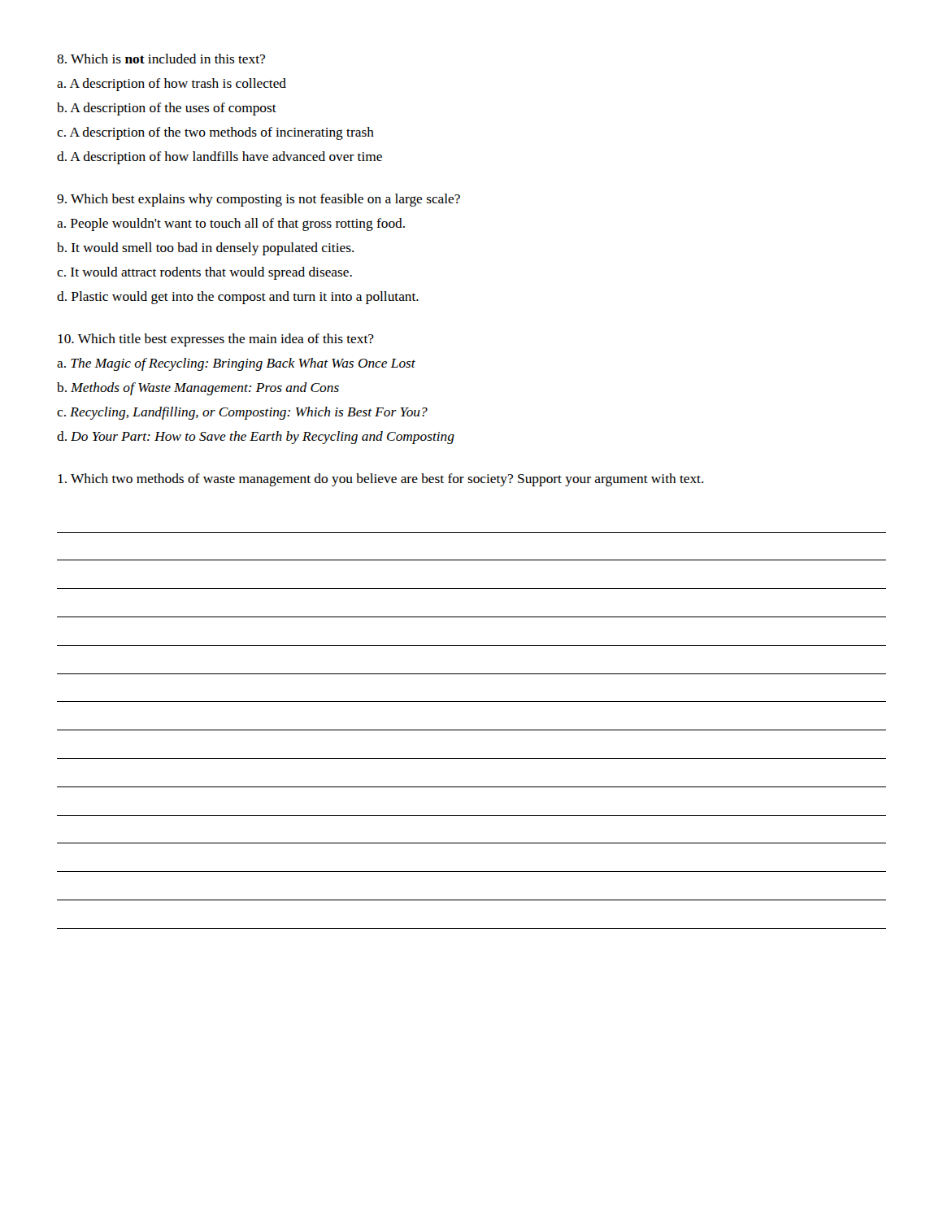8. Which is not included in this text?
a. A description of how trash is collected
b. A description of the uses of compost
c. A description of the two methods of incinerating trash
d. A description of how landfills have advanced over time
9. Which best explains why composting is not feasible on a large scale?
a. People wouldn't want to touch all of that gross rotting food.
b. It would smell too bad in densely populated cities.
c. It would attract rodents that would spread disease.
d. Plastic would get into the compost and turn it into a pollutant.
10. Which title best expresses the main idea of this text?
a. The Magic of Recycling: Bringing Back What Was Once Lost
b. Methods of Waste Management: Pros and Cons
c. Recycling, Landfilling, or Composting: Which is Best For You?
d. Do Your Part: How to Save the Earth by Recycling and Composting
1. Which two methods of waste management do you believe are best for society? Support your argument with text.